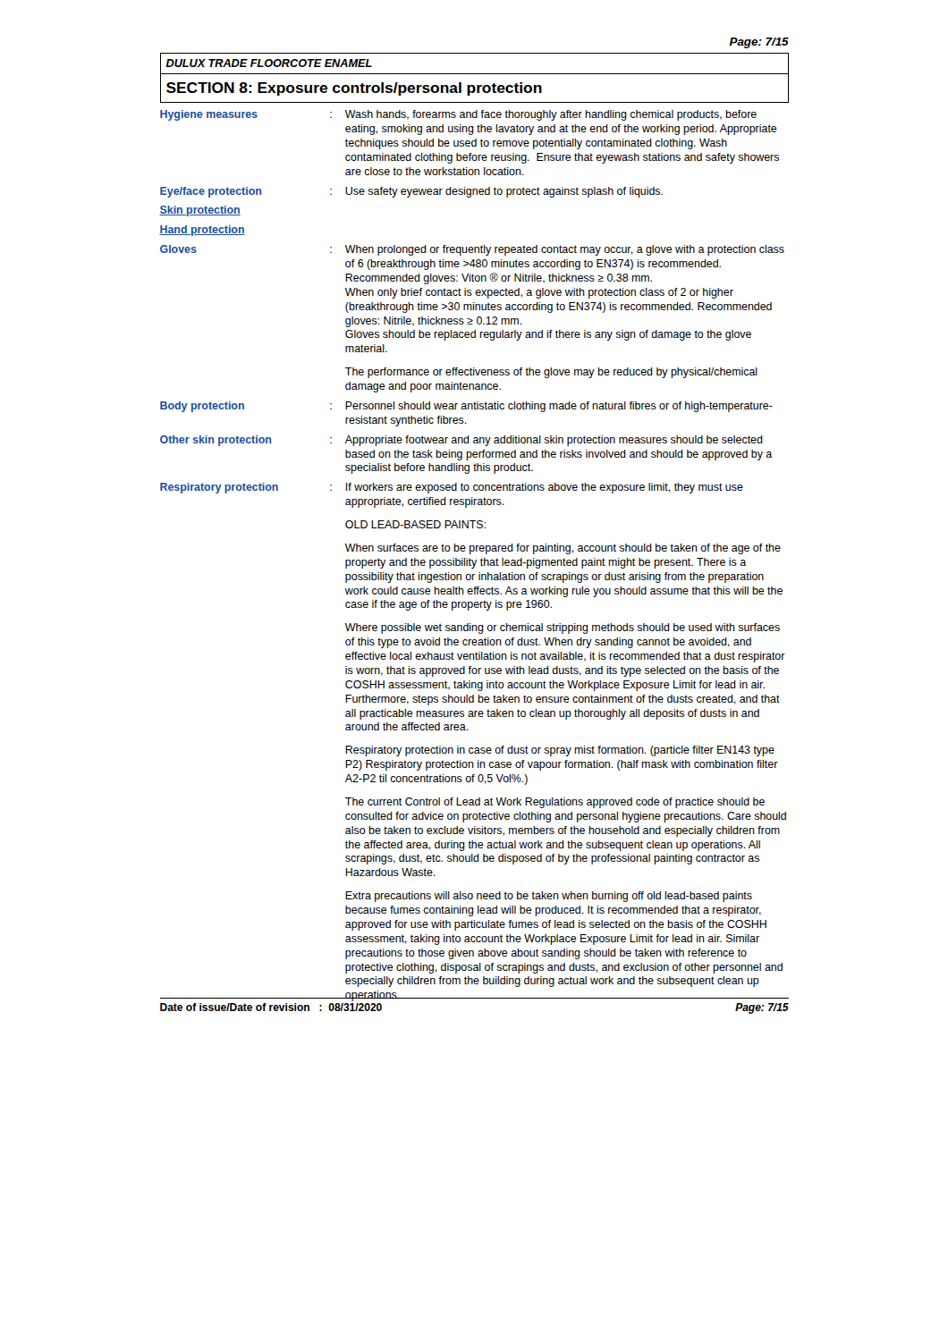Page: 7/15
DULUX TRADE FLOORCOTE ENAMEL
SECTION 8: Exposure controls/personal protection
| Hygiene measures | : | Wash hands, forearms and face thoroughly after handling chemical products, before eating, smoking and using the lavatory and at the end of the working period. Appropriate techniques should be used to remove potentially contaminated clothing. Wash contaminated clothing before reusing. Ensure that eyewash stations and safety showers are close to the workstation location. |
| Eye/face protection | : | Use safety eyewear designed to protect against splash of liquids. |
| Skin protection | | |
| Hand protection | | |
| Gloves | : | When prolonged or frequently repeated contact may occur, a glove with a protection class of 6 (breakthrough time >480 minutes according to EN374) is recommended. Recommended gloves: Viton ® or Nitrile, thickness ≥ 0.38 mm. When only brief contact is expected, a glove with protection class of 2 or higher (breakthrough time >30 minutes according to EN374) is recommended. Recommended gloves: Nitrile, thickness ≥ 0.12 mm. Gloves should be replaced regularly and if there is any sign of damage to the glove material. The performance or effectiveness of the glove may be reduced by physical/chemical damage and poor maintenance. |
| Body protection | : | Personnel should wear antistatic clothing made of natural fibres or of high-temperature-resistant synthetic fibres. |
| Other skin protection | : | Appropriate footwear and any additional skin protection measures should be selected based on the task being performed and the risks involved and should be approved by a specialist before handling this product. |
| Respiratory protection | : | If workers are exposed to concentrations above the exposure limit, they must use appropriate, certified respirators. OLD LEAD-BASED PAINTS: When surfaces are to be prepared for painting, account should be taken of the age of the property and the possibility that lead-pigmented paint might be present. There is a possibility that ingestion or inhalation of scrapings or dust arising from the preparation work could cause health effects. As a working rule you should assume that this will be the case if the age of the property is pre 1960. Where possible wet sanding or chemical stripping methods should be used with surfaces of this type to avoid the creation of dust. When dry sanding cannot be avoided, and effective local exhaust ventilation is not available, it is recommended that a dust respirator is worn, that is approved for use with lead dusts, and its type selected on the basis of the COSHH assessment, taking into account the Workplace Exposure Limit for lead in air. Furthermore, steps should be taken to ensure containment of the dusts created, and that all practicable measures are taken to clean up thoroughly all deposits of dusts in and around the affected area. Respiratory protection in case of dust or spray mist formation. (particle filter EN143 type P2) Respiratory protection in case of vapour formation. (half mask with combination filter A2-P2 til concentrations of 0,5 Vol%.) The current Control of Lead at Work Regulations approved code of practice should be consulted for advice on protective clothing and personal hygiene precautions. Care should also be taken to exclude visitors, members of the household and especially children from the affected area, during the actual work and the subsequent clean up operations. All scrapings, dust, etc. should be disposed of by the professional painting contractor as Hazardous Waste. Extra precautions will also need to be taken when burning off old lead-based paints because fumes containing lead will be produced. It is recommended that a respirator, approved for use with particulate fumes of lead is selected on the basis of the COSHH assessment, taking into account the Workplace Exposure Limit for lead in air. Similar precautions to those given above about sanding should be taken with reference to protective clothing, disposal of scrapings and dusts, and exclusion of other personnel and especially children from the building during actual work and the subsequent clean up operations. |
Date of issue/Date of revision : 08/31/2020 Page: 7/15